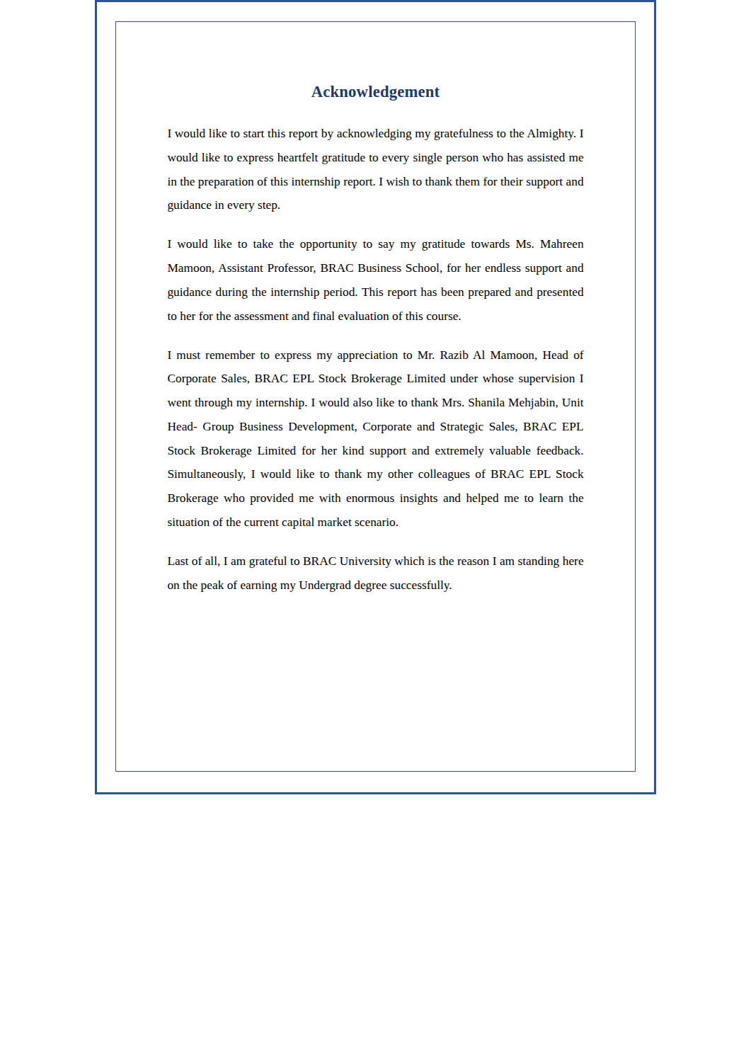Acknowledgement
I would like to start this report by acknowledging my gratefulness to the Almighty. I would like to express heartfelt gratitude to every single person who has assisted me in the preparation of this internship report. I wish to thank them for their support and guidance in every step.
I would like to take the opportunity to say my gratitude towards Ms. Mahreen Mamoon, Assistant Professor, BRAC Business School, for her endless support and guidance during the internship period. This report has been prepared and presented to her for the assessment and final evaluation of this course.
I must remember to express my appreciation to Mr. Razib Al Mamoon, Head of Corporate Sales, BRAC EPL Stock Brokerage Limited under whose supervision I went through my internship. I would also like to thank Mrs. Shanila Mehjabin, Unit Head- Group Business Development, Corporate and Strategic Sales, BRAC EPL Stock Brokerage Limited for her kind support and extremely valuable feedback. Simultaneously, I would like to thank my other colleagues of BRAC EPL Stock Brokerage who provided me with enormous insights and helped me to learn the situation of the current capital market scenario.
Last of all, I am grateful to BRAC University which is the reason I am standing here on the peak of earning my Undergrad degree successfully.